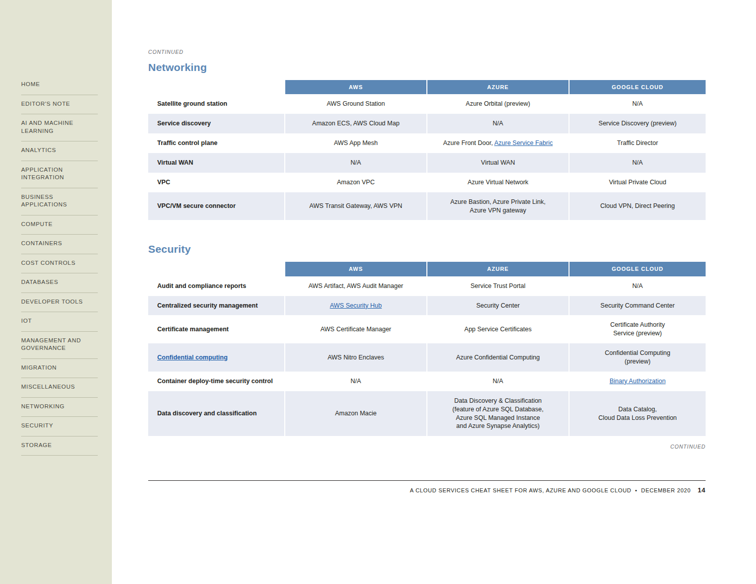Home Editor's Note AI and Machine Learning Analytics Application Integration Business Applications Compute Containers Cost Controls Databases Developer Tools IoT Management and Governance Migration Miscellaneous Networking Security Storage
Continued
Networking
| | AWS | Azure | Google Cloud |
| --- | --- | --- | --- |
| Satellite ground station | AWS Ground Station | Azure Orbital (preview) | N/A |
| Service discovery | Amazon ECS, AWS Cloud Map | N/A | Service Discovery (preview) |
| Traffic control plane | AWS App Mesh | Azure Front Door, Azure Service Fabric | Traffic Director |
| Virtual WAN | N/A | Virtual WAN | N/A |
| VPC | Amazon VPC | Azure Virtual Network | Virtual Private Cloud |
| VPC/VM secure connector | AWS Transit Gateway, AWS VPN | Azure Bastion, Azure Private Link, Azure VPN gateway | Cloud VPN, Direct Peering |
Security
| | AWS | Azure | Google Cloud |
| --- | --- | --- | --- |
| Audit and compliance reports | AWS Artifact, AWS Audit Manager | Service Trust Portal | N/A |
| Centralized security management | AWS Security Hub | Security Center | Security Command Center |
| Certificate management | AWS Certificate Manager | App Service Certificates | Certificate Authority Service (preview) |
| Confidential computing | AWS Nitro Enclaves | Azure Confidential Computing | Confidential Computing (preview) |
| Container deploy-time security control | N/A | N/A | Binary Authorization |
| Data discovery and classification | Amazon Macie | Data Discovery & Classification (feature of Azure SQL Database, Azure SQL Managed Instance and Azure Synapse Analytics) | Data Catalog, Cloud Data Loss Prevention |
Continued
A Cloud Services Cheat Sheet for AWS, Azure and Google Cloud • December 2020 14